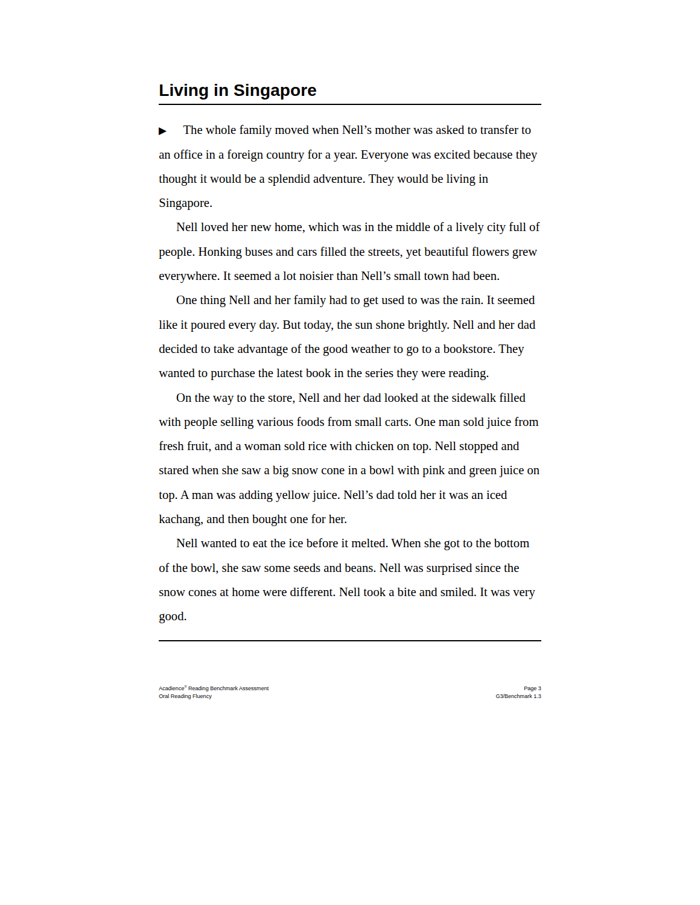Living in Singapore
The whole family moved when Nell’s mother was asked to transfer to an office in a foreign country for a year. Everyone was excited because they thought it would be a splendid adventure. They would be living in Singapore.
Nell loved her new home, which was in the middle of a lively city full of people. Honking buses and cars filled the streets, yet beautiful flowers grew everywhere. It seemed a lot noisier than Nell’s small town had been.
One thing Nell and her family had to get used to was the rain. It seemed like it poured every day. But today, the sun shone brightly. Nell and her dad decided to take advantage of the good weather to go to a bookstore. They wanted to purchase the latest book in the series they were reading.
On the way to the store, Nell and her dad looked at the sidewalk filled with people selling various foods from small carts. One man sold juice from fresh fruit, and a woman sold rice with chicken on top. Nell stopped and stared when she saw a big snow cone in a bowl with pink and green juice on top. A man was adding yellow juice. Nell’s dad told her it was an iced kachang, and then bought one for her.
Nell wanted to eat the ice before it melted. When she got to the bottom of the bowl, she saw some seeds and beans. Nell was surprised since the snow cones at home were different. Nell took a bite and smiled. It was very good.
Acadience® Reading Benchmark Assessment
Oral Reading Fluency
Page 3
G3/Benchmark 1.3